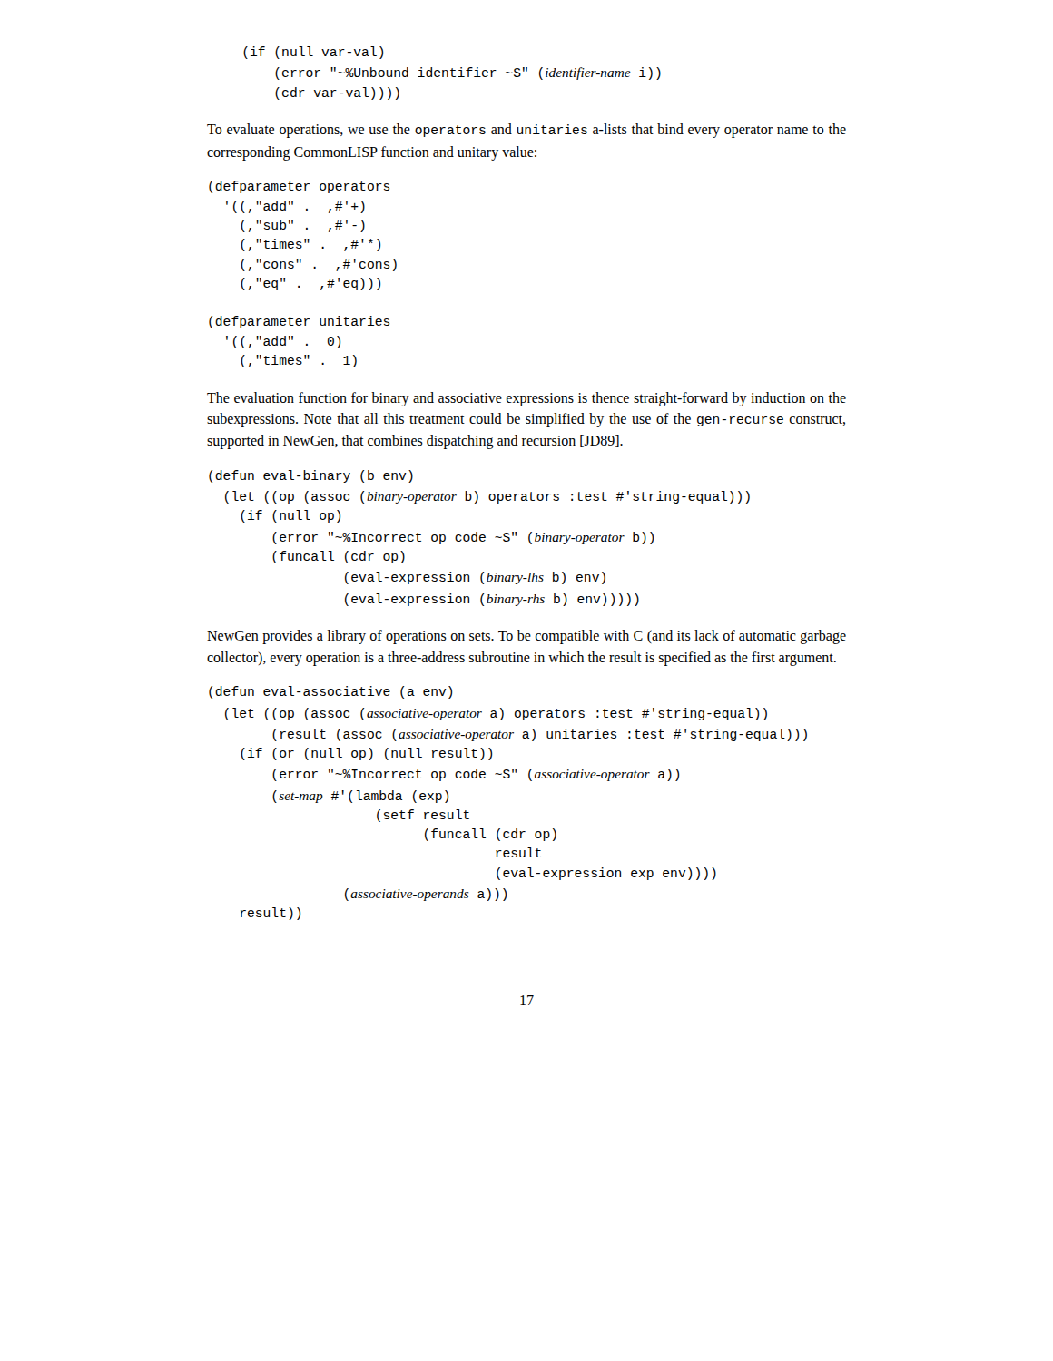(if (null var-val)
    (error "~%Unbound identifier ~S" (identifier-name i))
    (cdr var-val))))
To evaluate operations, we use the operators and unitaries a-lists that bind every operator name to the corresponding CommonLISP function and unitary value:
(defparameter operators
  '((,"add" .  ,#'+)
    (,"sub" .  ,#'-)
    (,"times" .  ,#'*)
    (,"cons" .  ,#'cons)
    (,"eq" .  ,#'eq)))

(defparameter unitaries
  '((,"add" .  0)
    (,"times" .  1)
The evaluation function for binary and associative expressions is thence straight-forward by induction on the subexpressions. Note that all this treatment could be simplified by the use of the gen-recurse construct, supported in NewGen, that combines dispatching and recursion [JD89].
(defun eval-binary (b env)
  (let ((op (assoc (binary-operator b) operators :test #'string-equal)))
    (if (null op)
        (error "~%Incorrect op code ~S" (binary-operator b))
        (funcall (cdr op)
                 (eval-expression (binary-lhs b) env)
                 (eval-expression (binary-rhs b) env)))))
NewGen provides a library of operations on sets. To be compatible with C (and its lack of automatic garbage collector), every operation is a three-address subroutine in which the result is specified as the first argument.
(defun eval-associative (a env)
  (let ((op (assoc (associative-operator a) operators :test #'string-equal))
        (result (assoc (associative-operator a) unitaries :test #'string-equal)))
    (if (or (null op) (null result))
        (error "~%Incorrect op code ~S" (associative-operator a))
        (set-map #'(lambda (exp)
                     (setf result
                           (funcall (cdr op)
                                    result
                                    (eval-expression exp env))))
                 (associative-operands a)))
    result))
17